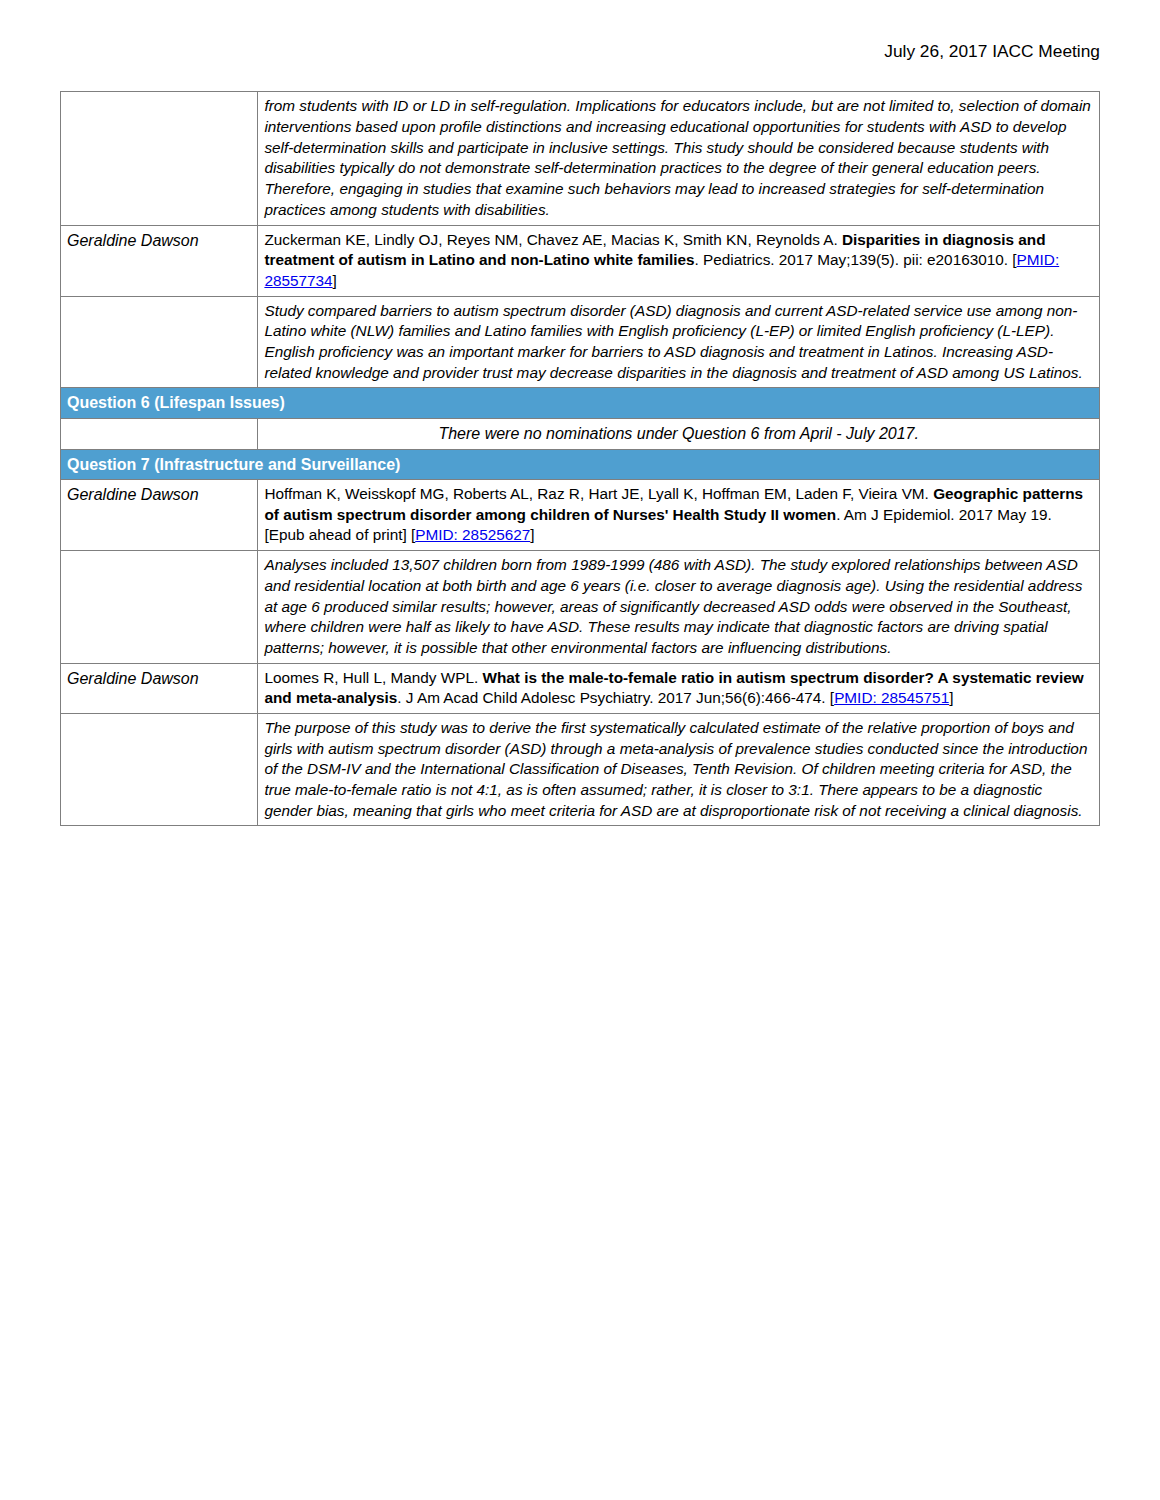July 26, 2017 IACC Meeting
| | from students with ID or LD in self-regulation. Implications for educators include, but are not limited to, selection of domain interventions based upon profile distinctions and increasing educational opportunities for students with ASD to develop self-determination skills and participate in inclusive settings. This study should be considered because students with disabilities typically do not demonstrate self-determination practices to the degree of their general education peers. Therefore, engaging in studies that examine such behaviors may lead to increased strategies for self-determination practices among students with disabilities. |
| Geraldine Dawson | Zuckerman KE, Lindly OJ, Reyes NM, Chavez AE, Macias K, Smith KN, Reynolds A. Disparities in diagnosis and treatment of autism in Latino and non-Latino white families . Pediatrics. 2017 May;139(5). pii: e20163010. [ PMID: 28557734 ] |
| | Study compared barriers to autism spectrum disorder (ASD) diagnosis and current ASD-related service use among non-Latino white (NLW) families and Latino families with English proficiency (L-EP) or limited English proficiency (L-LEP). English proficiency was an important marker for barriers to ASD diagnosis and treatment in Latinos. Increasing ASD-related knowledge and provider trust may decrease disparities in the diagnosis and treatment of ASD among US Latinos. |
| Question 6 (Lifespan Issues) |
| | There were no nominations under Question 6 from April - July 2017. |
| Question 7 (Infrastructure and Surveillance) |
| Geraldine Dawson | Hoffman K, Weisskopf MG, Roberts AL, Raz R, Hart JE, Lyall K, Hoffman EM, Laden F, Vieira VM. Geographic patterns of autism spectrum disorder among children of Nurses' Health Study II women . Am J Epidemiol. 2017 May 19. [Epub ahead of print] [ PMID: 28525627 ] |
| | Analyses included 13,507 children born from 1989-1999 (486 with ASD). The study explored relationships between ASD and residential location at both birth and age 6 years (i.e. closer to average diagnosis age). Using the residential address at age 6 produced similar results; however, areas of significantly decreased ASD odds were observed in the Southeast, where children were half as likely to have ASD. These results may indicate that diagnostic factors are driving spatial patterns; however, it is possible that other environmental factors are influencing distributions. |
| Geraldine Dawson | Loomes R, Hull L, Mandy WPL. What is the male-to-female ratio in autism spectrum disorder? A systematic review and meta-analysis . J Am Acad Child Adolesc Psychiatry. 2017 Jun;56(6):466-474. [ PMID: 28545751 ] |
| | The purpose of this study was to derive the first systematically calculated estimate of the relative proportion of boys and girls with autism spectrum disorder (ASD) through a meta-analysis of prevalence studies conducted since the introduction of the DSM-IV and the International Classification of Diseases, Tenth Revision. Of children meeting criteria for ASD, the true male-to-female ratio is not 4:1, as is often assumed; rather, it is closer to 3:1. There appears to be a diagnostic gender bias, meaning that girls who meet criteria for ASD are at disproportionate risk of not receiving a clinical diagnosis. |